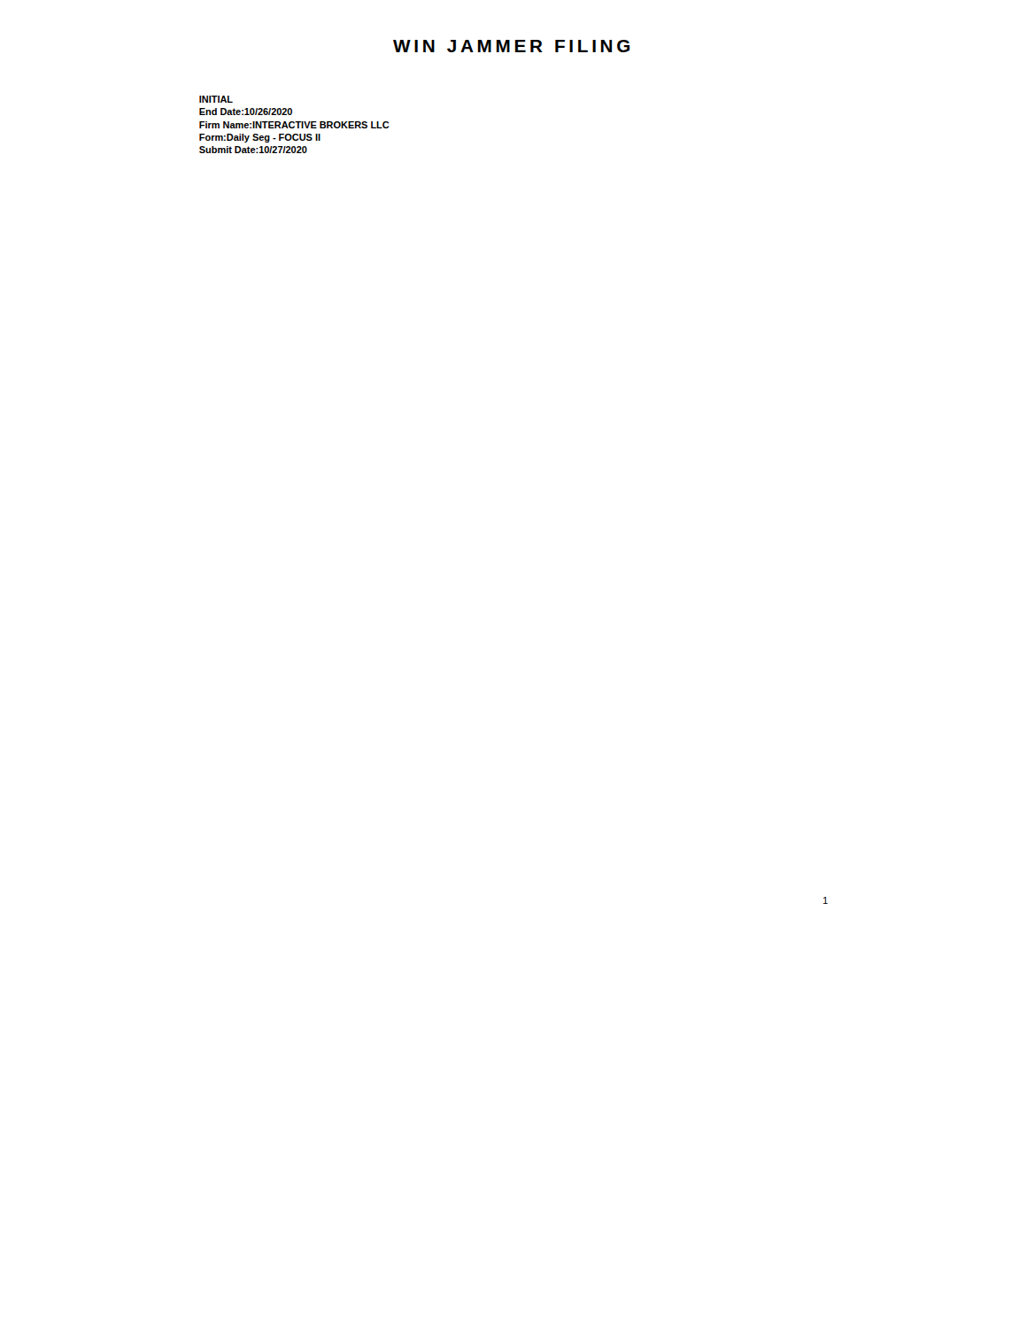WIN JAMMER FILING
INITIAL
End Date:10/26/2020
Firm Name:INTERACTIVE BROKERS LLC
Form:Daily Seg - FOCUS II
Submit Date:10/27/2020
1